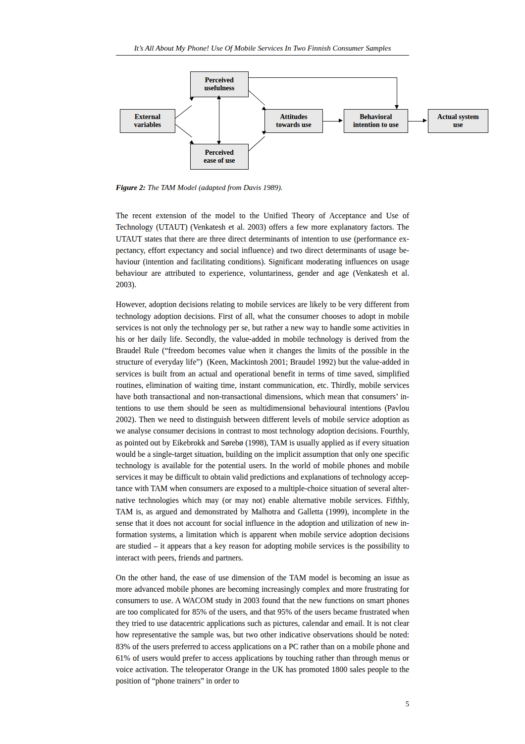It’s All About My Phone! Use Of Mobile Services In Two Finnish Consumer Samples
Perceived
usefulness
External
variables
Attitudes
towards use
Behavioral
intention to use
Actual system
use
Perceived
ease of use
Figure 2: The TAM Model (adapted from Davis 1989).
The recent extension of the model to the Unified Theory of Acceptance and Use of Technology (UTAUT) (Venkatesh et al. 2003) offers a few more explanatory factors. The UTAUT states that there are three direct determinants of intention to use (performance expectancy, effort expectancy and social influence) and two direct determinants of usage behaviour (intention and facilitating conditions). Significant moderating influences on usage behaviour are attributed to experience, voluntariness, gender and age (Venkatesh et al. 2003).
However, adoption decisions relating to mobile services are likely to be very different from technology adoption decisions. First of all, what the consumer chooses to adopt in mobile services is not only the technology per se, but rather a new way to handle some activities in his or her daily life. Secondly, the value-added in mobile technology is derived from the Braudel Rule (“freedom becomes value when it changes the limits of the possible in the structure of everyday life”) (Keen, Mackintosh 2001; Braudel 1992) but the value-added in services is built from an actual and operational benefit in terms of time saved, simplified routines, elimination of waiting time, instant communication, etc. Thirdly, mobile services have both transactional and non-transactional dimensions, which mean that consumers’ intentions to use them should be seen as multidimensional behavioural intentions (Pavlou 2002). Then we need to distinguish between different levels of mobile service adoption as we analyse consumer decisions in contrast to most technology adoption decisions. Fourthly, as pointed out by Eikebrokk and Sørebø (1998), TAM is usually applied as if every situation would be a single-target situation, building on the implicit assumption that only one specific technology is available for the potential users. In the world of mobile phones and mobile services it may be difficult to obtain valid predictions and explanations of technology acceptance with TAM when consumers are exposed to a multiple-choice situation of several alternative technologies which may (or may not) enable alternative mobile services. Fifthly, TAM is, as argued and demonstrated by Malhotra and Galletta (1999), incomplete in the sense that it does not account for social influence in the adoption and utilization of new information systems, a limitation which is apparent when mobile service adoption decisions are studied – it appears that a key reason for adopting mobile services is the possibility to interact with peers, friends and partners.
On the other hand, the ease of use dimension of the TAM model is becoming an issue as more advanced mobile phones are becoming increasingly complex and more frustrating for consumers to use. A WACOM study in 2003 found that the new functions on smart phones are too complicated for 85% of the users, and that 95% of the users became frustrated when they tried to use datacentric applications such as pictures, calendar and email. It is not clear how representative the sample was, but two other indicative observations should be noted: 83% of the users preferred to access applications on a PC rather than on a mobile phone and 61% of users would prefer to access applications by touching rather than through menus or voice activation. The teleoperator Orange in the UK has promoted 1800 sales people to the position of “phone trainers” in order to
5